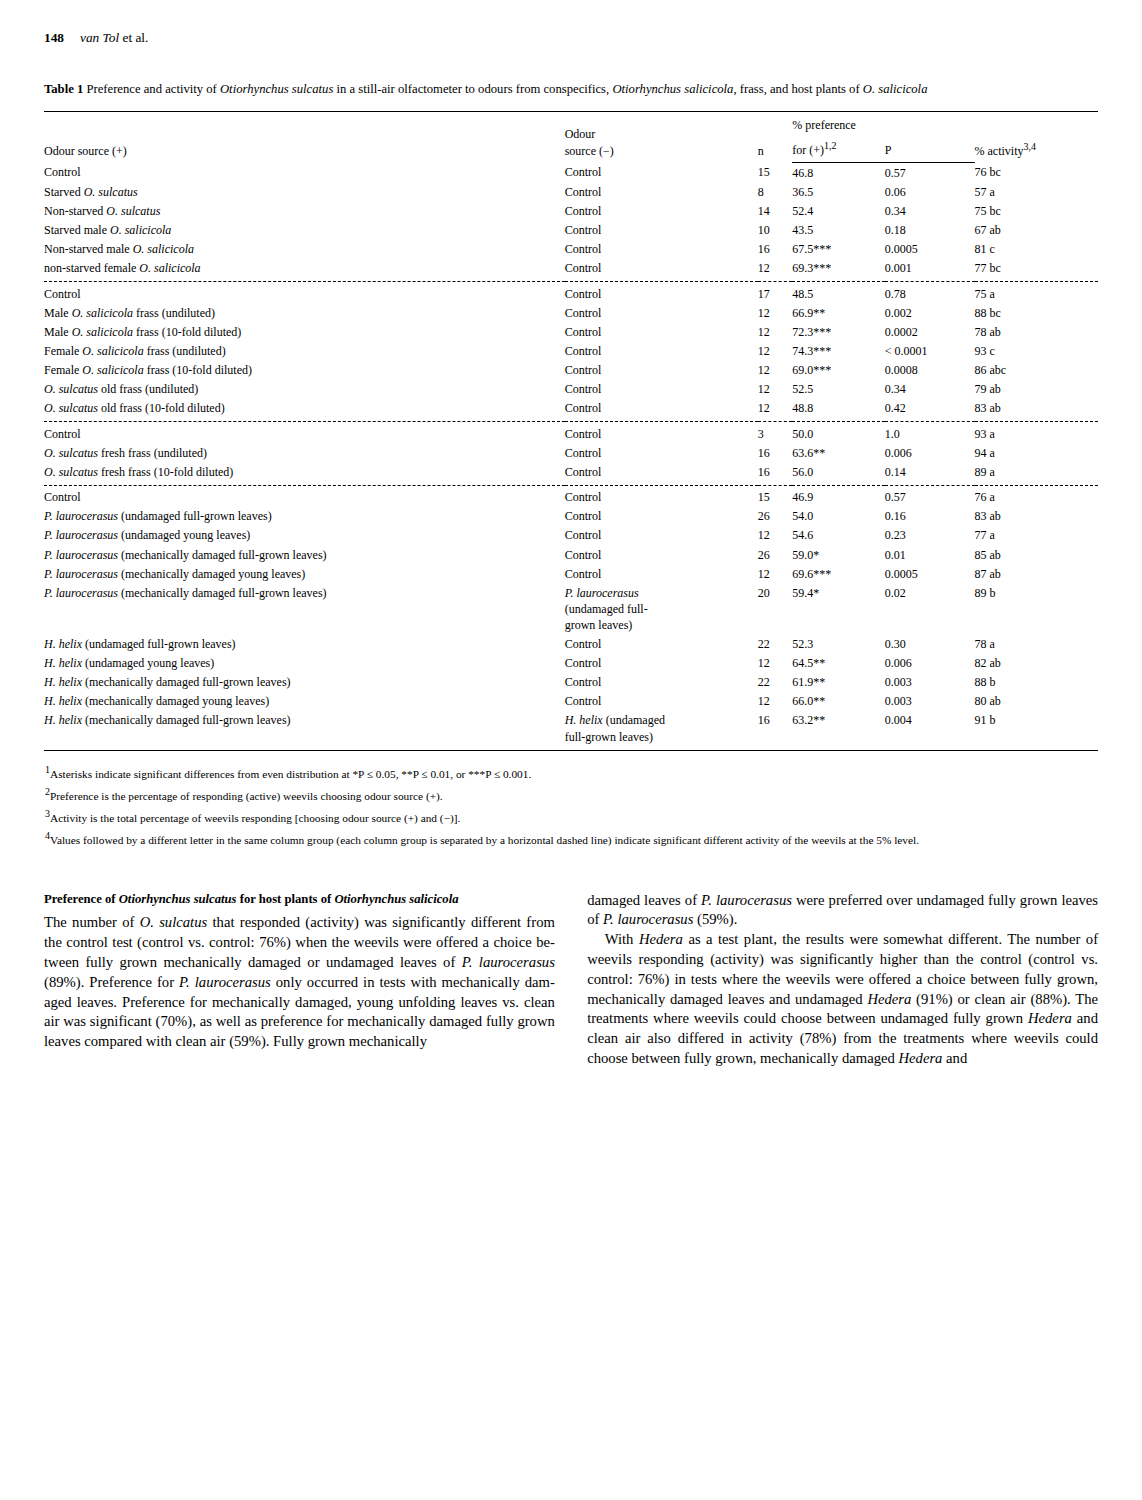148 van Tol et al.
Table 1 Preference and activity of Otiorhynchus sulcatus in a still-air olfactometer to odours from conspecifics, Otiorhynchus salicicola, frass, and host plants of O. salicicola
| Odour source (+) | Odour source (−) | n | % preference | % activity 3,4 |
| --- | --- | --- | --- | --- |
| for (+) 1,2 | P |
| Control | Control | 15 | 46.8 | 0.57 | 76 bc |
| Starved O. sulcatus | Control | 8 | 36.5 | 0.06 | 57 a |
| Non-starved O. sulcatus | Control | 14 | 52.4 | 0.34 | 75 bc |
| Starved male O. salicicola | Control | 10 | 43.5 | 0.18 | 67 ab |
| Non-starved male O. salicicola | Control | 16 | 67.5*** | 0.0005 | 81 c |
| non-starved female O. salicicola | Control | 12 | 69.3*** | 0.001 | 77 bc |
| Control | Control | 17 | 48.5 | 0.78 | 75 a |
| Male O. salicicola frass (undiluted) | Control | 12 | 66.9** | 0.002 | 88 bc |
| Male O. salicicola frass (10-fold diluted) | Control | 12 | 72.3*** | 0.0002 | 78 ab |
| Female O. salicicola frass (undiluted) | Control | 12 | 74.3*** | < 0.0001 | 93 c |
| Female O. salicicola frass (10-fold diluted) | Control | 12 | 69.0*** | 0.0008 | 86 abc |
| O. sulcatus old frass (undiluted) | Control | 12 | 52.5 | 0.34 | 79 ab |
| O. sulcatus old frass (10-fold diluted) | Control | 12 | 48.8 | 0.42 | 83 ab |
| Control | Control | 3 | 50.0 | 1.0 | 93 a |
| O. sulcatus fresh frass (undiluted) | Control | 16 | 63.6** | 0.006 | 94 a |
| O. sulcatus fresh frass (10-fold diluted) | Control | 16 | 56.0 | 0.14 | 89 a |
| Control | Control | 15 | 46.9 | 0.57 | 76 a |
| P. laurocerasus (undamaged full-grown leaves) | Control | 26 | 54.0 | 0.16 | 83 ab |
| P. laurocerasus (undamaged young leaves) | Control | 12 | 54.6 | 0.23 | 77 a |
| P. laurocerasus (mechanically damaged full-grown leaves) | Control | 26 | 59.0* | 0.01 | 85 ab |
| P. laurocerasus (mechanically damaged young leaves) | Control | 12 | 69.6*** | 0.0005 | 87 ab |
| P. laurocerasus (mechanically damaged full-grown leaves) | P. laurocerasus (undamaged full- grown leaves) | 20 | 59.4* | 0.02 | 89 b |
| H. helix (undamaged full-grown leaves) | Control | 22 | 52.3 | 0.30 | 78 a |
| H. helix (undamaged young leaves) | Control | 12 | 64.5** | 0.006 | 82 ab |
| H. helix (mechanically damaged full-grown leaves) | Control | 22 | 61.9** | 0.003 | 88 b |
| H. helix (mechanically damaged young leaves) | Control | 12 | 66.0** | 0.003 | 80 ab |
| H. helix (mechanically damaged full-grown leaves) | H. helix (undamaged full-grown leaves) | 16 | 63.2** | 0.004 | 91 b |
| 1 Asterisks indicate significant differences from even distribution at *P ≤ 0.05, **P ≤ 0.01, or ***P ≤ 0.001. 2 Preference is the percentage of responding (active) weevils choosing odour source (+). 3 Activity is the total percentage of weevils responding [choosing odour source (+) and (−)]. 4 Values followed by a different letter in the same column group (each column group is separated by a horizontal dashed line) indicate significant different activity of the weevils at the 5% level. |
Preference of Otiorhynchus sulcatus for host plants of Otiorhynchus salicicola
The number of O. sulcatus that responded (activity) was significantly different from the control test (control vs. control: 76%) when the weevils were offered a choice between fully grown mechanically damaged or undamaged leaves of P. laurocerasus (89%). Preference for P. laurocerasus only occurred in tests with mechanically damaged leaves. Preference for mechanically damaged, young unfolding leaves vs. clean air was significant (70%), as well as preference for mechanically damaged fully grown leaves compared with clean air (59%). Fully grown mechanically
damaged leaves of P. laurocerasus were preferred over undamaged fully grown leaves of P. laurocerasus (59%).
With Hedera as a test plant, the results were somewhat different. The number of weevils responding (activity) was significantly higher than the control (control vs. control: 76%) in tests where the weevils were offered a choice between fully grown, mechanically damaged leaves and undamaged Hedera (91%) or clean air (88%). The treatments where weevils could choose between undamaged fully grown Hedera and clean air also differed in activity (78%) from the treatments where weevils could choose between fully grown, mechanically damaged Hedera and